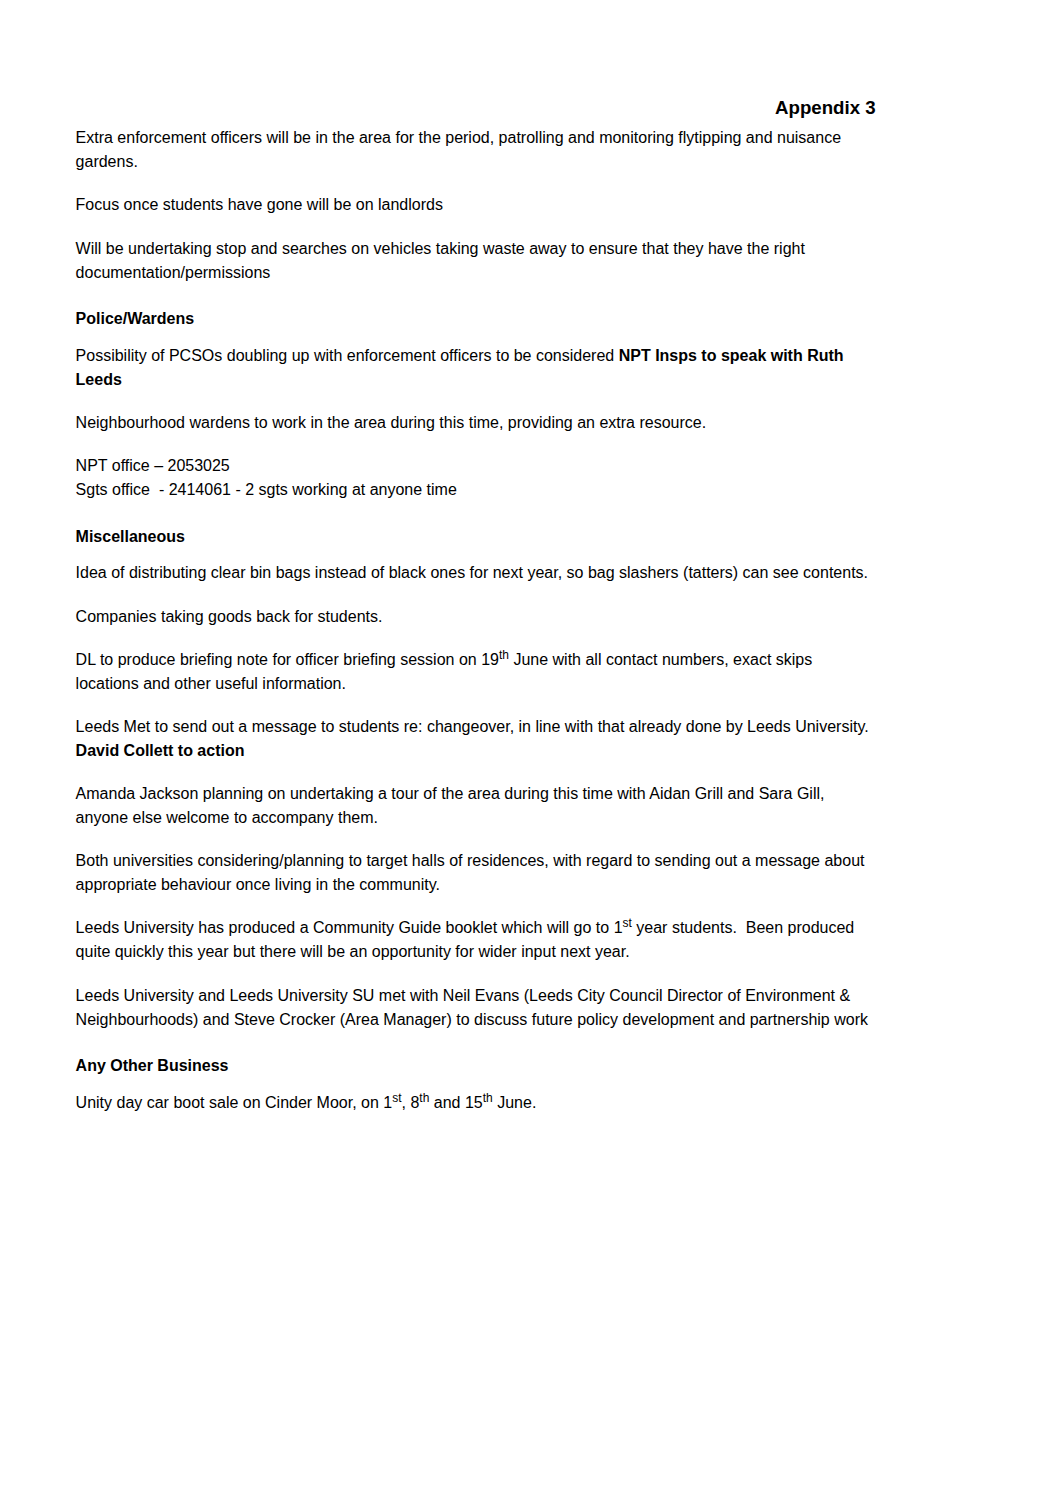Appendix 3
Extra enforcement officers will be in the area for the period, patrolling and monitoring flytipping and nuisance gardens.
Focus once students have gone will be on landlords
Will be undertaking stop and searches on vehicles taking waste away to ensure that they have the right documentation/permissions
Police/Wardens
Possibility of PCSOs doubling up with enforcement officers to be considered NPT Insps to speak with Ruth Leeds
Neighbourhood wardens to work in the area during this time, providing an extra resource.
NPT office – 2053025
Sgts office - 2414061 - 2 sgts working at anyone time
Miscellaneous
Idea of distributing clear bin bags instead of black ones for next year, so bag slashers (tatters) can see contents.
Companies taking goods back for students.
DL to produce briefing note for officer briefing session on 19th June with all contact numbers, exact skips locations and other useful information.
Leeds Met to send out a message to students re: changeover, in line with that already done by Leeds University. David Collett to action
Amanda Jackson planning on undertaking a tour of the area during this time with Aidan Grill and Sara Gill, anyone else welcome to accompany them.
Both universities considering/planning to target halls of residences, with regard to sending out a message about appropriate behaviour once living in the community.
Leeds University has produced a Community Guide booklet which will go to 1st year students. Been produced quite quickly this year but there will be an opportunity for wider input next year.
Leeds University and Leeds University SU met with Neil Evans (Leeds City Council Director of Environment & Neighbourhoods) and Steve Crocker (Area Manager) to discuss future policy development and partnership work
Any Other Business
Unity day car boot sale on Cinder Moor, on 1st, 8th and 15th June.